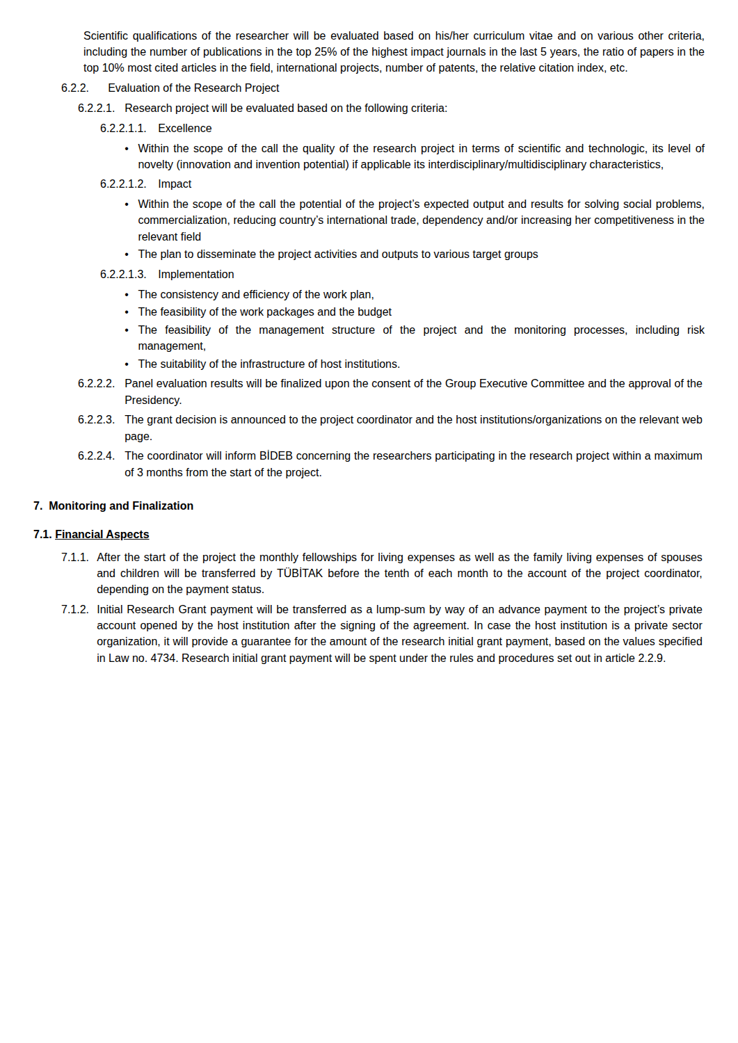Scientific qualifications of the researcher will be evaluated based on his/her curriculum vitae and on various other criteria, including the number of publications in the top 25% of the highest impact journals in the last 5 years, the ratio of papers in the top 10% most cited articles in the field, international projects, number of patents, the relative citation index, etc.
6.2.2. Evaluation of the Research Project
6.2.2.1. Research project will be evaluated based on the following criteria:
6.2.2.1.1. Excellence
Within the scope of the call the quality of the research project in terms of scientific and technologic, its level of novelty (innovation and invention potential) if applicable its interdisciplinary/multidisciplinary characteristics,
6.2.2.1.2. Impact
Within the scope of the call the potential of the project’s expected output and results for solving social problems, commercialization, reducing country’s international trade, dependency and/or increasing her competitiveness in the relevant field
The plan to disseminate the project activities and outputs to various target groups
6.2.2.1.3. Implementation
The consistency and efficiency of the work plan,
The feasibility of the work packages and the budget
The feasibility of the management structure of the project and the monitoring processes, including risk management,
The suitability of the infrastructure of host institutions.
6.2.2.2. Panel evaluation results will be finalized upon the consent of the Group Executive Committee and the approval of the Presidency.
6.2.2.3. The grant decision is announced to the project coordinator and the host institutions/organizations on the relevant web page.
6.2.2.4. The coordinator will inform BİDEB concerning the researchers participating in the research project within a maximum of 3 months from the start of the project.
7. Monitoring and Finalization
7.1. Financial Aspects
7.1.1. After the start of the project the monthly fellowships for living expenses as well as the family living expenses of spouses and children will be transferred by TÜBİTAK before the tenth of each month to the account of the project coordinator, depending on the payment status.
7.1.2. Initial Research Grant payment will be transferred as a lump-sum by way of an advance payment to the project’s private account opened by the host institution after the signing of the agreement. In case the host institution is a private sector organization, it will provide a guarantee for the amount of the research initial grant payment, based on the values specified in Law no. 4734. Research initial grant payment will be spent under the rules and procedures set out in article 2.2.9.